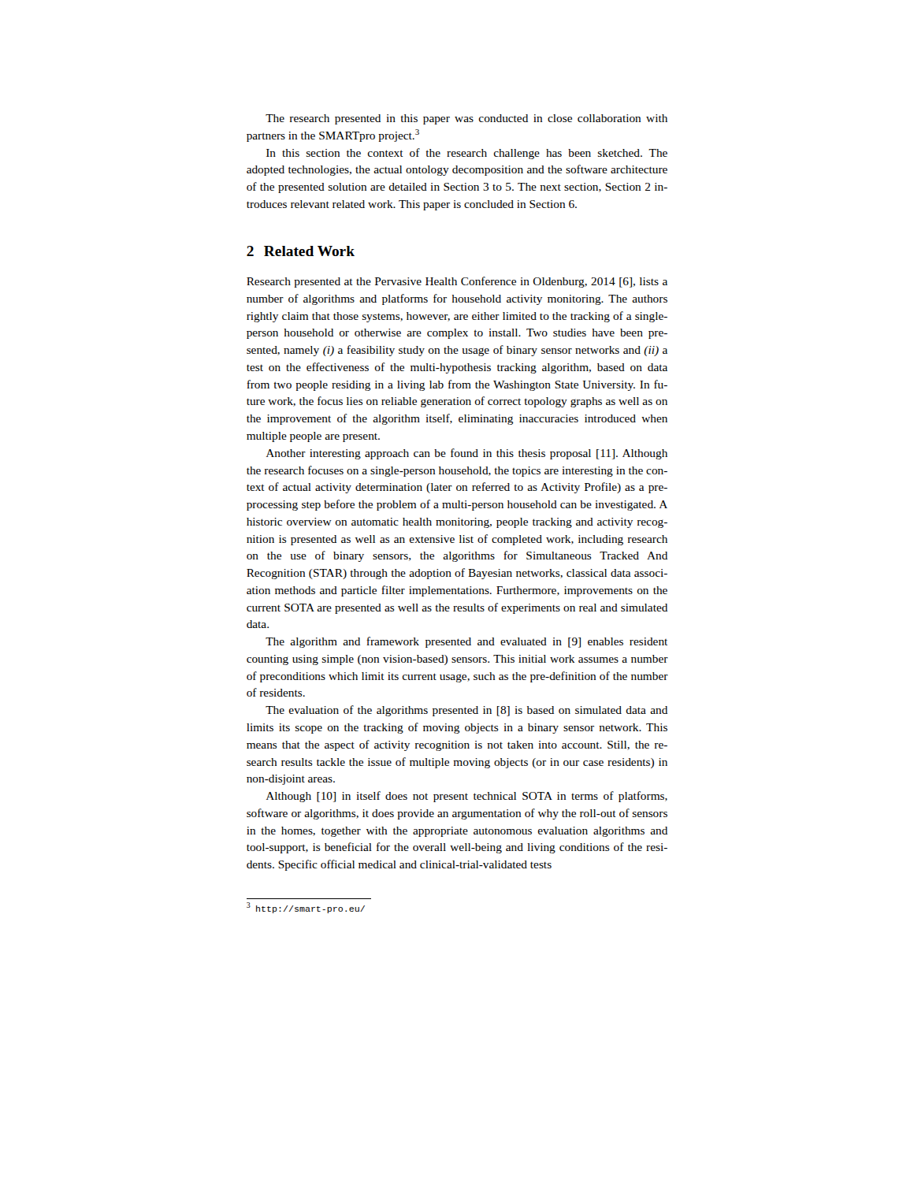The research presented in this paper was conducted in close collaboration with partners in the SMARTpro project.3
In this section the context of the research challenge has been sketched. The adopted technologies, the actual ontology decomposition and the software architecture of the presented solution are detailed in Section 3 to 5. The next section, Section 2 introduces relevant related work. This paper is concluded in Section 6.
2 Related Work
Research presented at the Pervasive Health Conference in Oldenburg, 2014 [6], lists a number of algorithms and platforms for household activity monitoring. The authors rightly claim that those systems, however, are either limited to the tracking of a single-person household or otherwise are complex to install. Two studies have been presented, namely (i) a feasibility study on the usage of binary sensor networks and (ii) a test on the effectiveness of the multi-hypothesis tracking algorithm, based on data from two people residing in a living lab from the Washington State University. In future work, the focus lies on reliable generation of correct topology graphs as well as on the improvement of the algorithm itself, eliminating inaccuracies introduced when multiple people are present.
Another interesting approach can be found in this thesis proposal [11]. Although the research focuses on a single-person household, the topics are interesting in the context of actual activity determination (later on referred to as Activity Profile) as a pre-processing step before the problem of a multi-person household can be investigated. A historic overview on automatic health monitoring, people tracking and activity recognition is presented as well as an extensive list of completed work, including research on the use of binary sensors, the algorithms for Simultaneous Tracked And Recognition (STAR) through the adoption of Bayesian networks, classical data association methods and particle filter implementations. Furthermore, improvements on the current SOTA are presented as well as the results of experiments on real and simulated data.
The algorithm and framework presented and evaluated in [9] enables resident counting using simple (non vision-based) sensors. This initial work assumes a number of preconditions which limit its current usage, such as the pre-definition of the number of residents.
The evaluation of the algorithms presented in [8] is based on simulated data and limits its scope on the tracking of moving objects in a binary sensor network. This means that the aspect of activity recognition is not taken into account. Still, the research results tackle the issue of multiple moving objects (or in our case residents) in non-disjoint areas.
Although [10] in itself does not present technical SOTA in terms of platforms, software or algorithms, it does provide an argumentation of why the roll-out of sensors in the homes, together with the appropriate autonomous evaluation algorithms and tool-support, is beneficial for the overall well-being and living conditions of the residents. Specific official medical and clinical-trial-validated tests
3 http://smart-pro.eu/